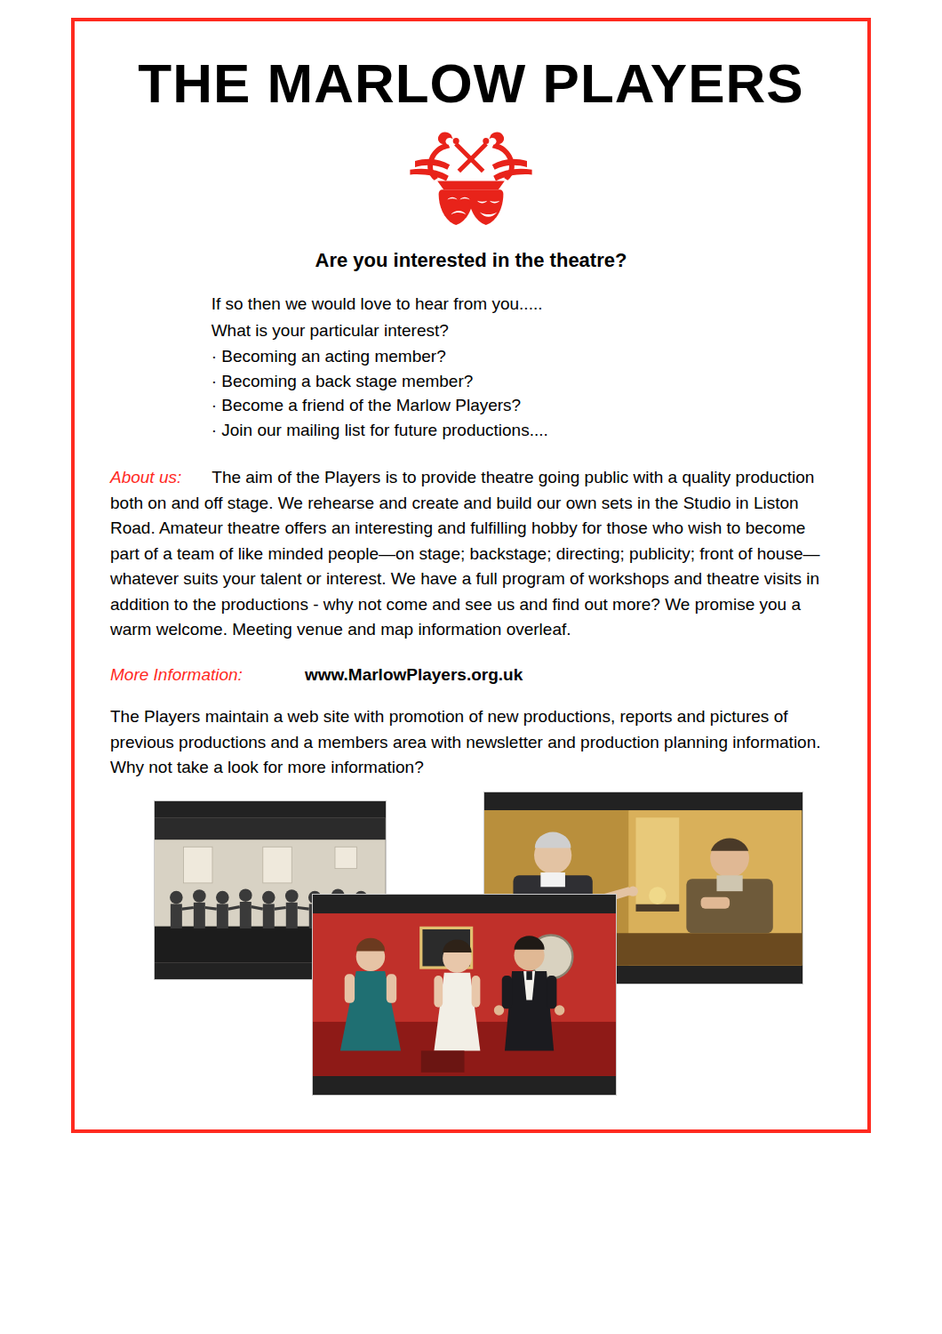THE MARLOW PLAYERS
Are you interested in the theatre?
If so then we would love to hear from you.....
What is your particular interest?
Becoming an acting member?
Becoming a back stage member?
Become a friend of the Marlow Players?
Join our mailing list for future productions....
About us: The aim of the Players is to provide theatre going public with a quality production both on and off stage. We rehearse and create and build our own sets in the Studio in Liston Road. Amateur theatre offers an interesting and fulfilling hobby for those who wish to become part of a team of like minded people—on stage; backstage; directing; publicity; front of house—whatever suits your talent or interest. We have a full program of workshops and theatre visits in addition to the productions - why not come and see us and find out more? We promise you a warm welcome. Meeting venue and map information overleaf.
More Information: www.MarlowPlayers.org.uk
The Players maintain a web site with promotion of new productions, reports and pictures of previous productions and a members area with newsletter and production planning information. Why not take a look for more information?